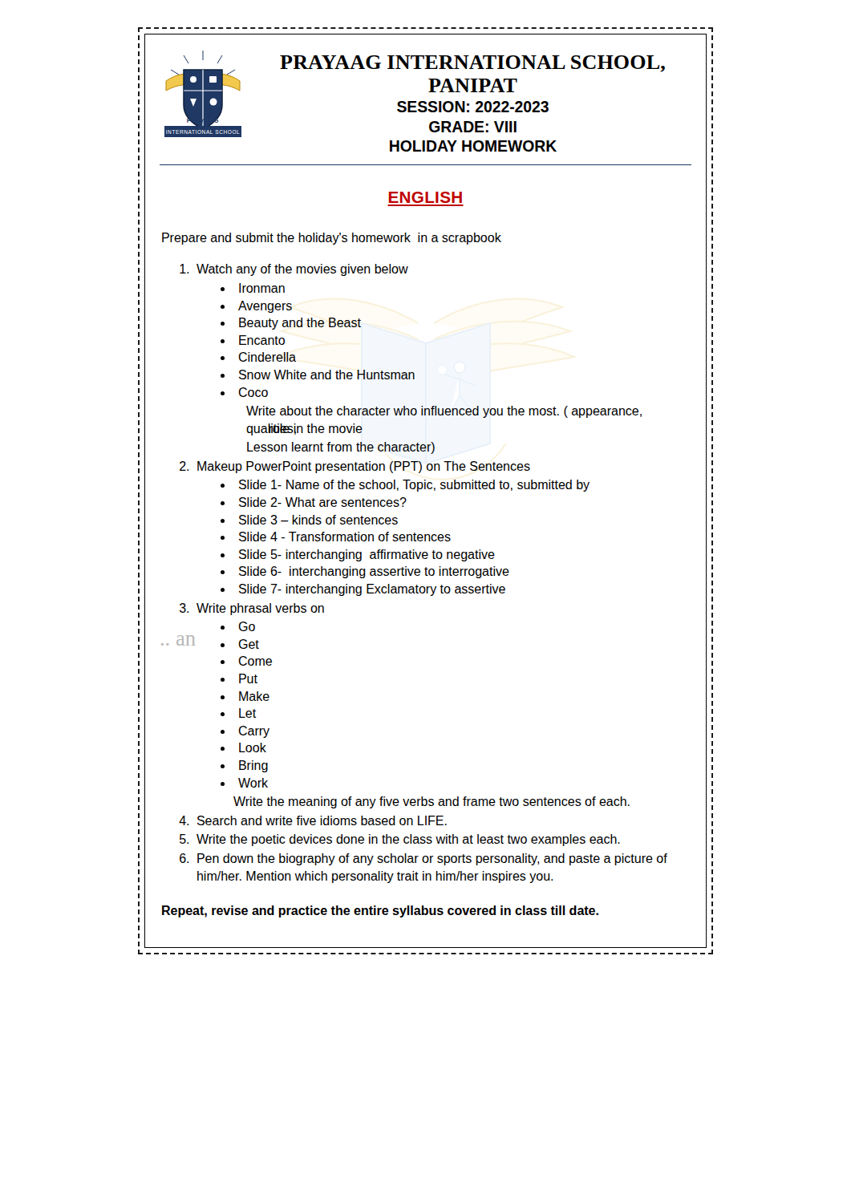.. an
INTERNATIONAL SCHOOL PRAYAAG
PRAYAAG INTERNATIONAL SCHOOL, PANIPAT
SESSION: 2022-2023
GRADE: VIII
HOLIDAY HOMEWORK
ENGLISH
Prepare and submit the holiday's homework in a scrapbook
Watch any of the movies given below
Ironman
Avengers
Beauty and the Beast
Encanto
Cinderella
Snow White and the Huntsman
Coco
Write about the character who influenced you the most. ( appearance, qualities, role in the movie
Lesson learnt from the character)
Makeup PowerPoint presentation (PPT) on The Sentences
Slide 1- Name of the school, Topic, submitted to, submitted by
Slide 2- What are sentences?
Slide 3 – kinds of sentences
Slide 4 - Transformation of sentences
Slide 5- interchanging affirmative to negative
Slide 6- interchanging assertive to interrogative
Slide 7- interchanging Exclamatory to assertive
Write phrasal verbs on
Go
Get
Come
Put
Make
Let
Carry
Look
Bring
Work
Write the meaning of any five verbs and frame two sentences of each.
Search and write five idioms based on LIFE.
Write the poetic devices done in the class with at least two examples each.
Pen down the biography of any scholar or sports personality, and paste a picture of him/her. Mention which personality trait in him/her inspires you.
Repeat, revise and practice the entire syllabus covered in class till date.